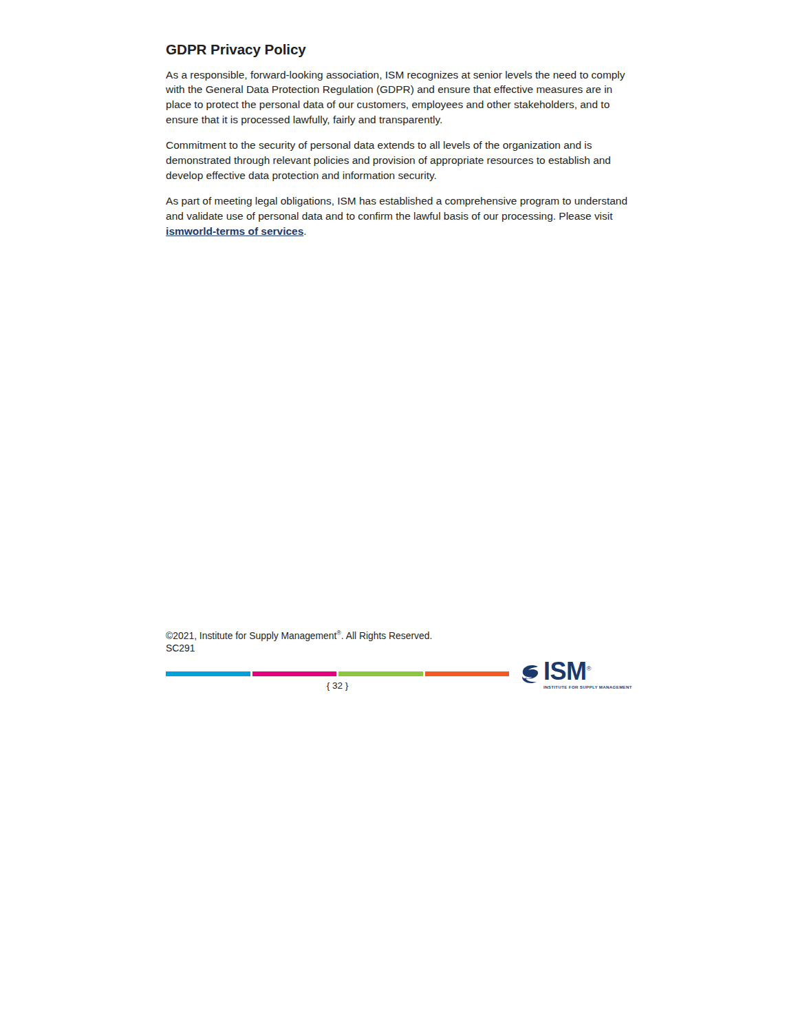GDPR Privacy Policy
As a responsible, forward-looking association, ISM recognizes at senior levels the need to comply with the General Data Protection Regulation (GDPR) and ensure that effective measures are in place to protect the personal data of our customers, employees and other stakeholders, and to ensure that it is processed lawfully, fairly and transparently.
Commitment to the security of personal data extends to all levels of the organization and is demonstrated through relevant policies and provision of appropriate resources to establish and develop effective data protection and information security.
As part of meeting legal obligations, ISM has established a comprehensive program to understand and validate use of personal data and to confirm the lawful basis of our processing. Please visit ismworld-terms of services.
©2021, Institute for Supply Management®. All Rights Reserved.
SC291
{ 32 }
ISM® INSTITUTE FOR SUPPLY MANAGEMENT